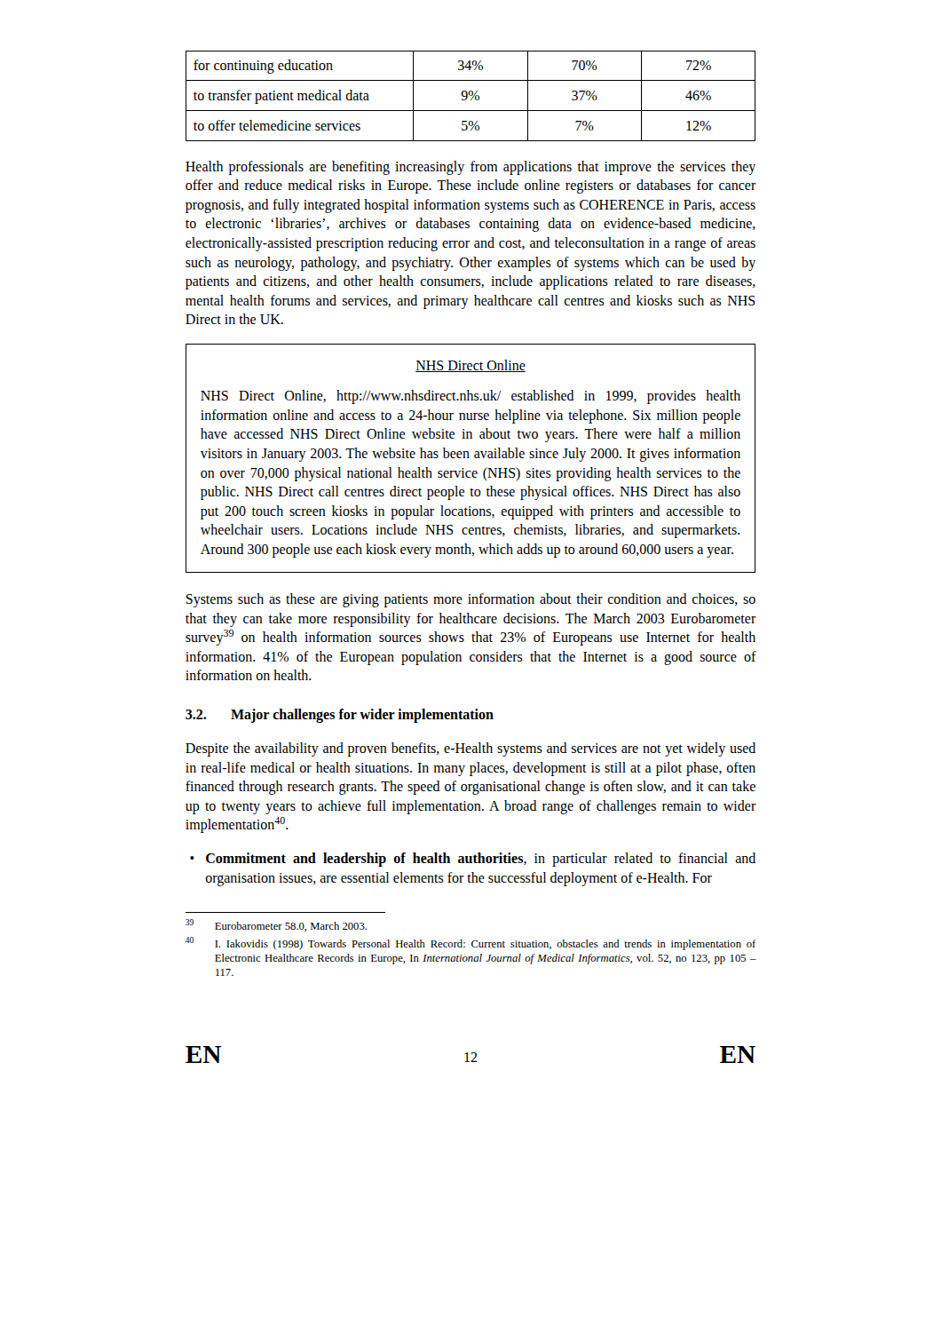| for continuing education | 34% | 70% | 72% |
| to transfer patient medical data | 9% | 37% | 46% |
| to offer telemedicine services | 5% | 7% | 12% |
Health professionals are benefiting increasingly from applications that improve the services they offer and reduce medical risks in Europe. These include online registers or databases for cancer prognosis, and fully integrated hospital information systems such as COHERENCE in Paris, access to electronic ‘libraries’, archives or databases containing data on evidence-based medicine, electronically-assisted prescription reducing error and cost, and teleconsultation in a range of areas such as neurology, pathology, and psychiatry. Other examples of systems which can be used by patients and citizens, and other health consumers, include applications related to rare diseases, mental health forums and services, and primary healthcare call centres and kiosks such as NHS Direct in the UK.
NHS Direct Online
NHS Direct Online, http://www.nhsdirect.nhs.uk/ established in 1999, provides health information online and access to a 24-hour nurse helpline via telephone. Six million people have accessed NHS Direct Online website in about two years. There were half a million visitors in January 2003. The website has been available since July 2000. It gives information on over 70,000 physical national health service (NHS) sites providing health services to the public. NHS Direct call centres direct people to these physical offices. NHS Direct has also put 200 touch screen kiosks in popular locations, equipped with printers and accessible to wheelchair users. Locations include NHS centres, chemists, libraries, and supermarkets. Around 300 people use each kiosk every month, which adds up to around 60,000 users a year.
Systems such as these are giving patients more information about their condition and choices, so that they can take more responsibility for healthcare decisions. The March 2003 Eurobarometer survey39 on health information sources shows that 23% of Europeans use Internet for health information. 41% of the European population considers that the Internet is a good source of information on health.
3.2. Major challenges for wider implementation
Despite the availability and proven benefits, e-Health systems and services are not yet widely used in real-life medical or health situations. In many places, development is still at a pilot phase, often financed through research grants. The speed of organisational change is often slow, and it can take up to twenty years to achieve full implementation. A broad range of challenges remain to wider implementation40.
Commitment and leadership of health authorities, in particular related to financial and organisation issues, are essential elements for the successful deployment of e-Health. For
39
Eurobarometer 58.0, March 2003.
40
I. Iakovidis (1998) Towards Personal Health Record: Current situation, obstacles and trends in implementation of Electronic Healthcare Records in Europe, In International Journal of Medical Informatics, vol. 52, no 123, pp 105 –117.
EN 12 EN